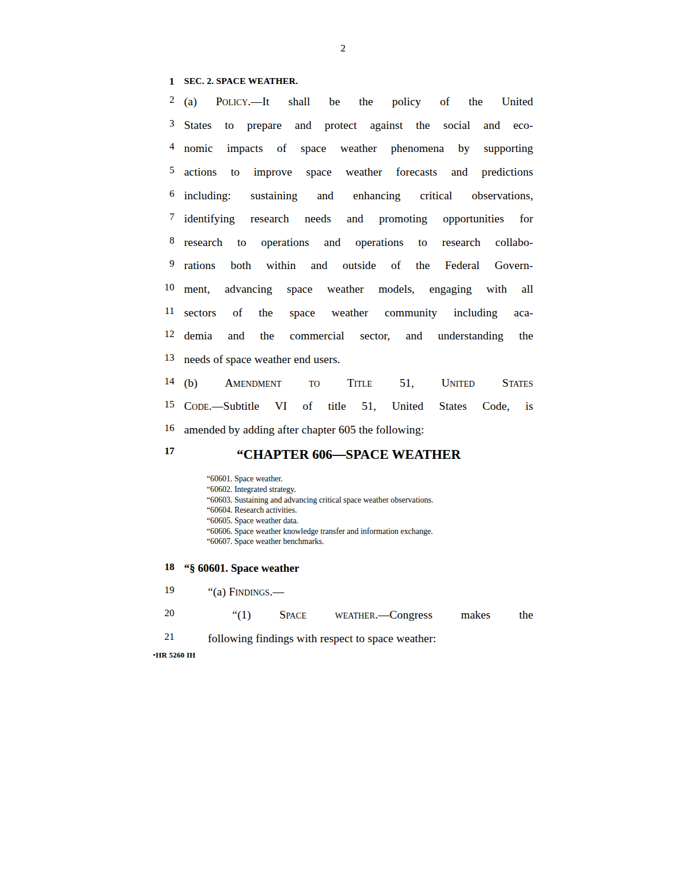2
1 SEC. 2. SPACE WEATHER.
2 (a) Policy.—It shall be the policy of the United
3 States to prepare and protect against the social and eco-
4 nomic impacts of space weather phenomena by supporting
5 actions to improve space weather forecasts and predictions
6 including: sustaining and enhancing critical observations,
7 identifying research needs and promoting opportunities for
8 research to operations and operations to research collabo-
9 rations both within and outside of the Federal Govern-
10 ment, advancing space weather models, engaging with all
11 sectors of the space weather community including aca-
12 demia and the commercial sector, and understanding the
13 needs of space weather end users.
14 (b) Amendment to Title 51, United States
15 Code.—Subtitle VI of title 51, United States Code, is
16 amended by adding after chapter 605 the following:
17 “CHAPTER 606—SPACE WEATHER
“60601. Space weather.
“60602. Integrated strategy.
“60603. Sustaining and advancing critical space weather observations.
“60604. Research activities.
“60605. Space weather data.
“60606. Space weather knowledge transfer and information exchange.
“60607. Space weather benchmarks.
18 “§ 60601. Space weather
19 “(a) Findings.—
20 “(1) Space weather.—Congress makes the
21 following findings with respect to space weather:
•HR 5260 IH